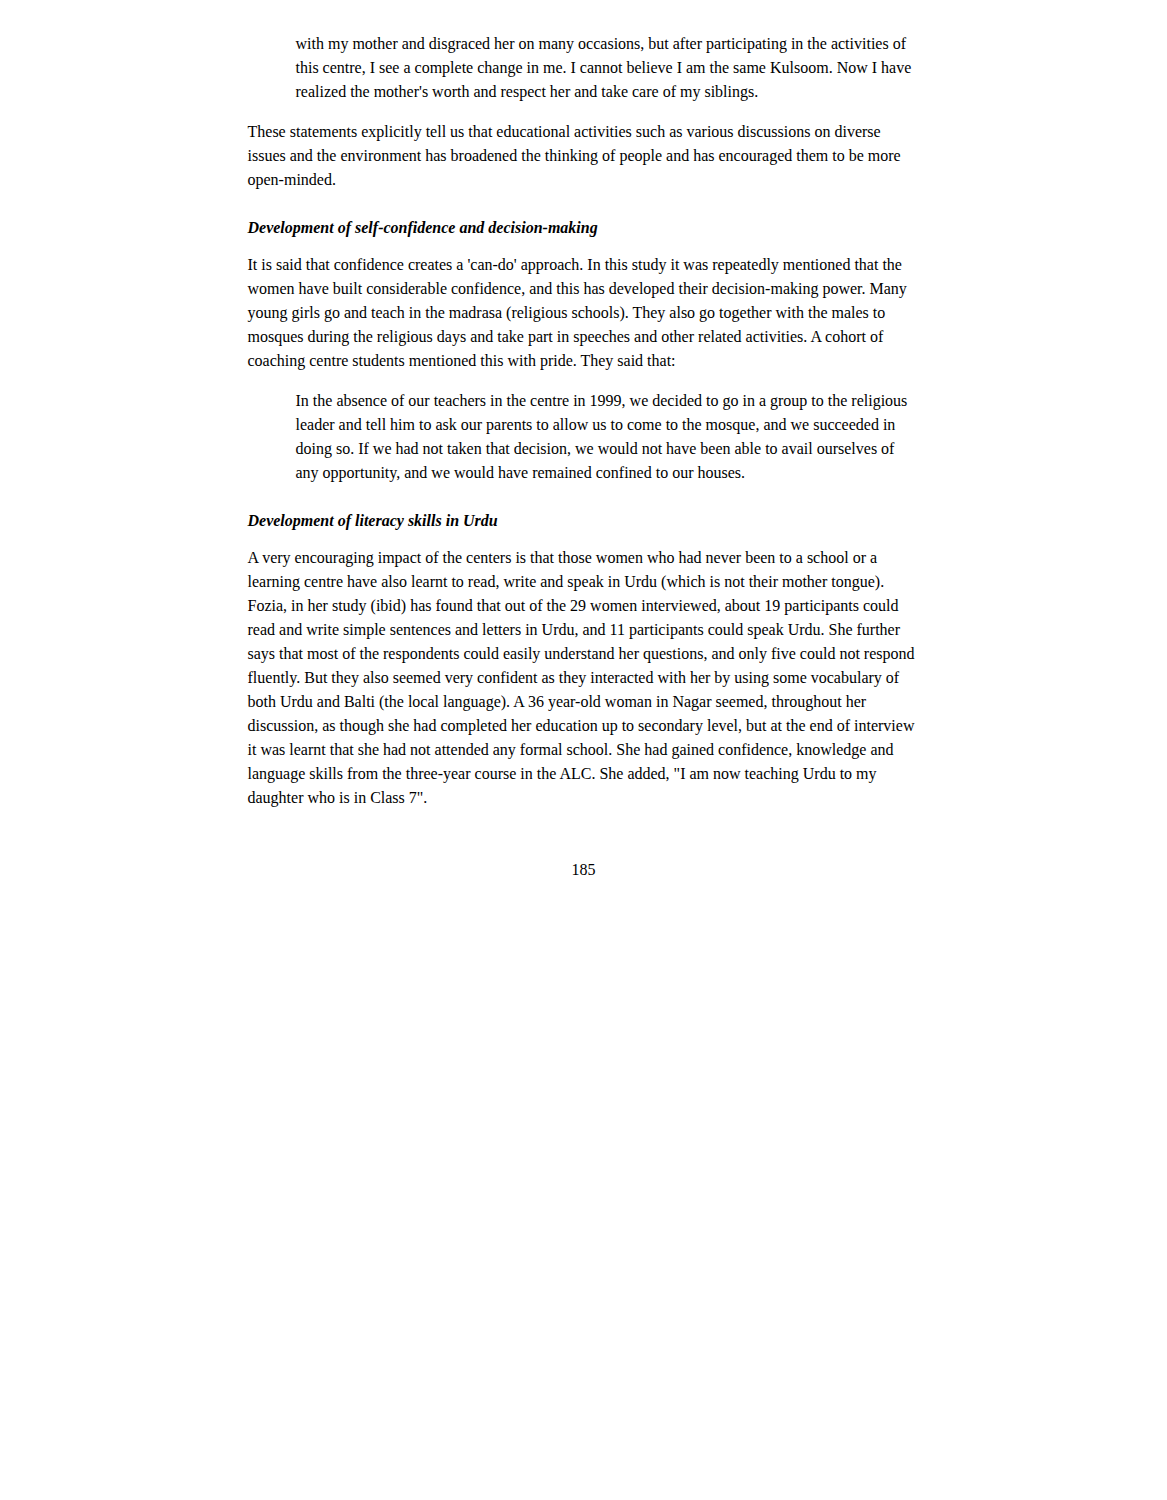with my mother and disgraced her on many occasions, but after participating in the activities of this centre, I see a complete change in me. I cannot believe I am the same Kulsoom. Now I have realized the mother's worth and respect her and take care of my siblings.
These statements explicitly tell us that educational activities such as various discussions on diverse issues and the environment has broadened the thinking of people and has encouraged them to be more open-minded.
Development of self-confidence and decision-making
It is said that confidence creates a 'can-do' approach. In this study it was repeatedly mentioned that the women have built considerable confidence, and this has developed their decision-making power. Many young girls go and teach in the madrasa (religious schools). They also go together with the males to mosques during the religious days and take part in speeches and other related activities. A cohort of coaching centre students mentioned this with pride. They said that:
In the absence of our teachers in the centre in 1999, we decided to go in a group to the religious leader and tell him to ask our parents to allow us to come to the mosque, and we succeeded in doing so. If we had not taken that decision, we would not have been able to avail ourselves of any opportunity, and we would have remained confined to our houses.
Development of literacy skills in Urdu
A very encouraging impact of the centers is that those women who had never been to a school or a learning centre have also learnt to read, write and speak in Urdu (which is not their mother tongue). Fozia, in her study (ibid) has found that out of the 29 women interviewed, about 19 participants could read and write simple sentences and letters in Urdu, and 11 participants could speak Urdu. She further says that most of the respondents could easily understand her questions, and only five could not respond fluently. But they also seemed very confident as they interacted with her by using some vocabulary of both Urdu and Balti (the local language). A 36 year-old woman in Nagar seemed, throughout her discussion, as though she had completed her education up to secondary level, but at the end of interview it was learnt that she had not attended any formal school. She had gained confidence, knowledge and language skills from the three-year course in the ALC. She added, "I am now teaching Urdu to my daughter who is in Class 7".
185